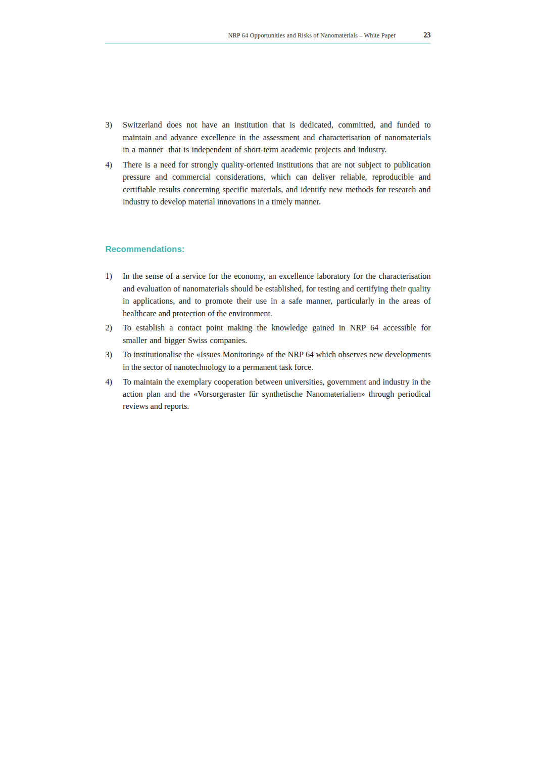NRP 64 Opportunities and Risks of Nanomaterials – White Paper 23
3) Switzerland does not have an institution that is dedicated, committed, and funded to maintain and advance excellence in the assessment and characterisation of nanomaterials in a manner that is independent of short-term academic projects and industry.
4) There is a need for strongly quality-oriented institutions that are not subject to publication pressure and commercial considerations, which can deliver reliable, reproducible and certifiable results concerning specific materials, and identify new methods for research and industry to develop material innovations in a timely manner.
Recommendations:
1) In the sense of a service for the economy, an excellence laboratory for the characterisation and evaluation of nanomaterials should be established, for testing and certifying their quality in applications, and to promote their use in a safe manner, particularly in the areas of healthcare and protection of the environment.
2) To establish a contact point making the knowledge gained in NRP 64 accessible for smaller and bigger Swiss companies.
3) To institutionalise the «Issues Monitoring» of the NRP 64 which observes new developments in the sector of nanotechnology to a permanent task force.
4) To maintain the exemplary cooperation between universities, government and industry in the action plan and the «Vorsorgeraster für synthetische Nanomaterialien» through periodical reviews and reports.